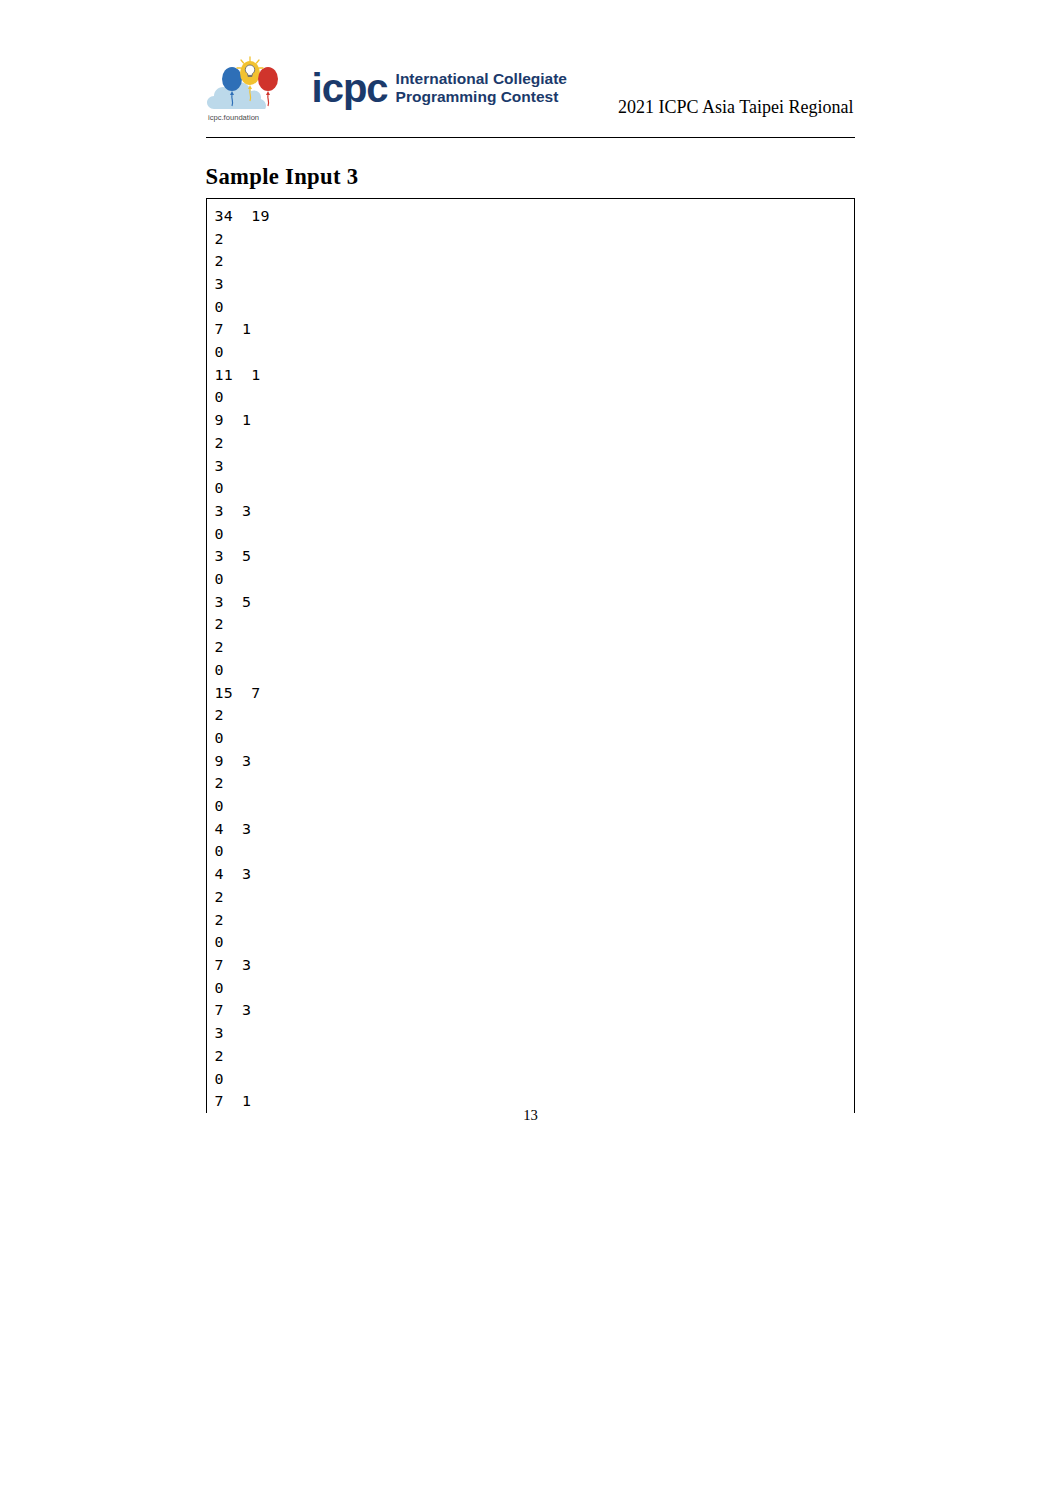icpc.foundation
icpc International Collegiate
Programming Contest
2021 ICPC Asia Taipei Regional
Sample Input 3
34  19
2
2
3
0
7  1
0
11  1
0
9  1
2
3
0
3  3
0
3  5
0
3  5
2
2
0
15  7
2
0
9  3
2
0
4  3
0
4  3
2
2
0
7  3
0
7  3
3
2
0
7  1
13